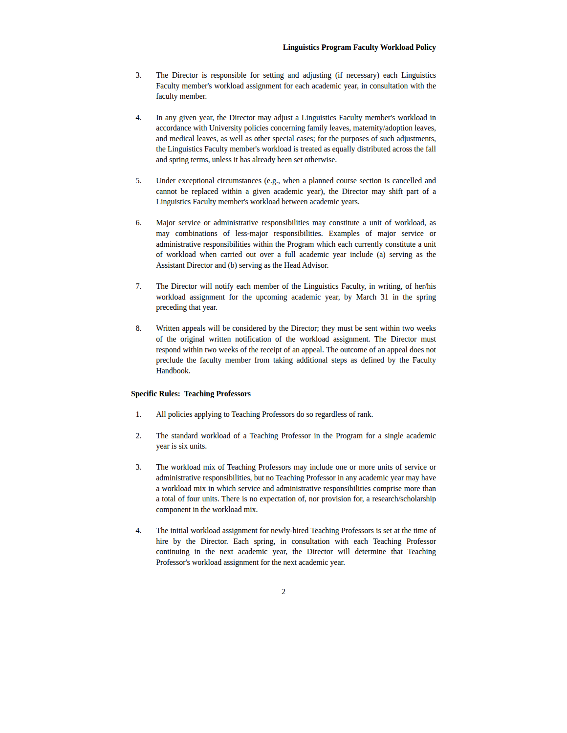Linguistics Program Faculty Workload Policy
3. The Director is responsible for setting and adjusting (if necessary) each Linguistics Faculty member's workload assignment for each academic year, in consultation with the faculty member.
4. In any given year, the Director may adjust a Linguistics Faculty member's workload in accordance with University policies concerning family leaves, maternity/adoption leaves, and medical leaves, as well as other special cases; for the purposes of such adjustments, the Linguistics Faculty member's workload is treated as equally distributed across the fall and spring terms, unless it has already been set otherwise.
5. Under exceptional circumstances (e.g., when a planned course section is cancelled and cannot be replaced within a given academic year), the Director may shift part of a Linguistics Faculty member's workload between academic years.
6. Major service or administrative responsibilities may constitute a unit of workload, as may combinations of less-major responsibilities. Examples of major service or administrative responsibilities within the Program which each currently constitute a unit of workload when carried out over a full academic year include (a) serving as the Assistant Director and (b) serving as the Head Advisor.
7. The Director will notify each member of the Linguistics Faculty, in writing, of her/his workload assignment for the upcoming academic year, by March 31 in the spring preceding that year.
8. Written appeals will be considered by the Director; they must be sent within two weeks of the original written notification of the workload assignment. The Director must respond within two weeks of the receipt of an appeal. The outcome of an appeal does not preclude the faculty member from taking additional steps as defined by the Faculty Handbook.
Specific Rules: Teaching Professors
1. All policies applying to Teaching Professors do so regardless of rank.
2. The standard workload of a Teaching Professor in the Program for a single academic year is six units.
3. The workload mix of Teaching Professors may include one or more units of service or administrative responsibilities, but no Teaching Professor in any academic year may have a workload mix in which service and administrative responsibilities comprise more than a total of four units. There is no expectation of, nor provision for, a research/scholarship component in the workload mix.
4. The initial workload assignment for newly-hired Teaching Professors is set at the time of hire by the Director. Each spring, in consultation with each Teaching Professor continuing in the next academic year, the Director will determine that Teaching Professor's workload assignment for the next academic year.
2